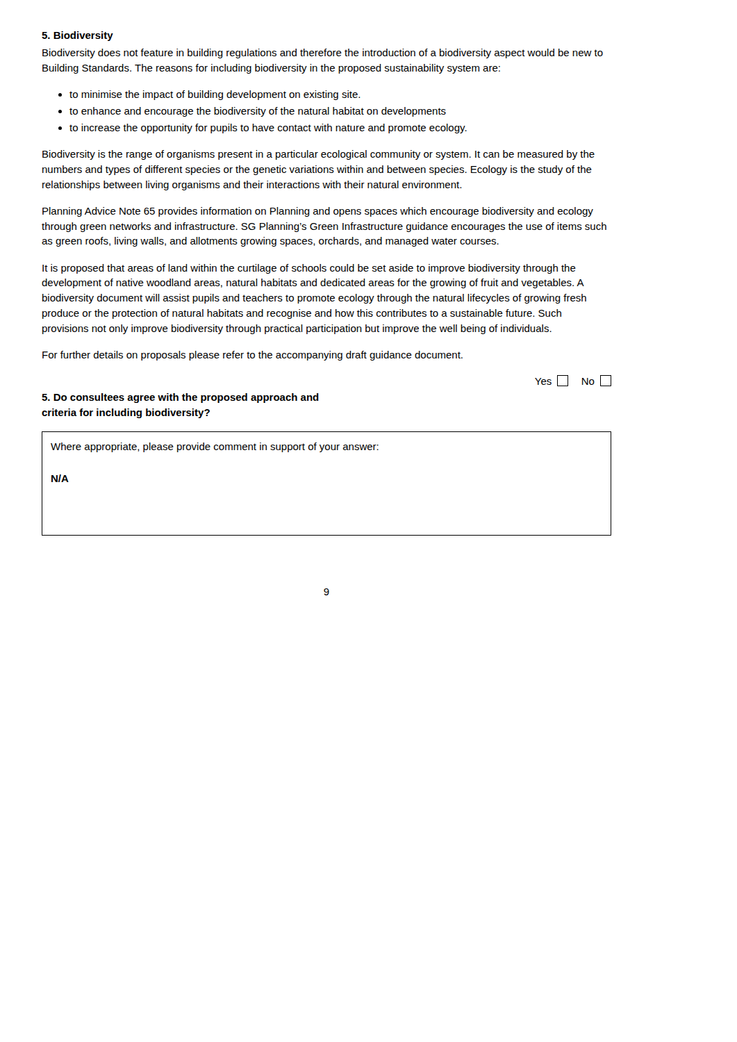5. Biodiversity
Biodiversity does not feature in building regulations and therefore the introduction of a biodiversity aspect would be new to Building Standards. The reasons for including biodiversity in the proposed sustainability system are:
to minimise the impact of building development on existing site.
to enhance and encourage the biodiversity of the natural habitat on developments
to increase the opportunity for pupils to have contact with nature and promote ecology.
Biodiversity is the range of organisms present in a particular ecological community or system. It can be measured by the numbers and types of different species or the genetic variations within and between species. Ecology is the study of the relationships between living organisms and their interactions with their natural environment.
Planning Advice Note 65 provides information on Planning and opens spaces which encourage biodiversity and ecology through green networks and infrastructure. SG Planning’s Green Infrastructure guidance encourages the use of items such as green roofs, living walls, and allotments growing spaces, orchards, and managed water courses.
It is proposed that areas of land within the curtilage of schools could be set aside to improve biodiversity through the development of native woodland areas, natural habitats and dedicated areas for the growing of fruit and vegetables. A biodiversity document will assist pupils and teachers to promote ecology through the natural lifecycles of growing fresh produce or the protection of natural habitats and recognise and how this contributes to a sustainable future. Such provisions not only improve biodiversity through practical participation but improve the well being of individuals.
For further details on proposals please refer to the accompanying draft guidance document.
Yes No
5. Do consultees agree with the proposed approach and
criteria for including biodiversity?
Where appropriate, please provide comment in support of your answer:
N/A
9